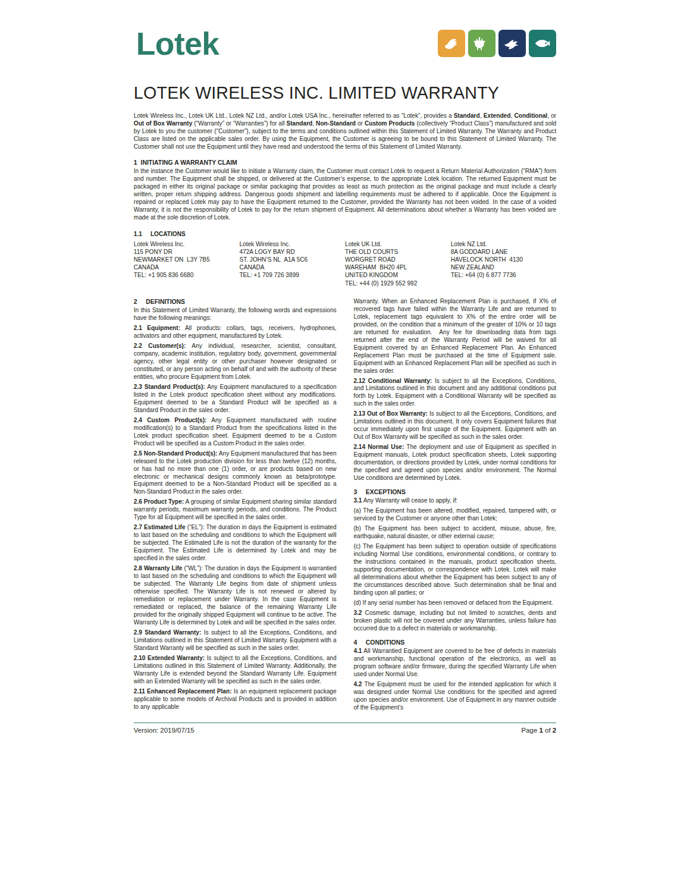Lotek
LOTEK WIRELESS INC. LIMITED WARRANTY
Lotek Wireless Inc., Lotek UK Ltd., Lotek NZ Ltd., and/or Lotek USA Inc., hereinafter referred to as “Lotek”, provides a Standard, Extended, Conditional, or Out of Box Warranty (“Warranty” or “Warranties”) for all Standard, Non-Standard or Custom Products (collectively “Product Class”) manufactured and sold by Lotek to you the customer (“Customer”), subject to the terms and conditions outlined within this Statement of Limited Warranty. The Warranty and Product Class are listed on the applicable sales order. By using the Equipment, the Customer is agreeing to be bound to this Statement of Limited Warranty. The Customer shall not use the Equipment until they have read and understood the terms of this Statement of Limited Warranty.
1 INITIATING A WARRANTY CLAIM
In the instance the Customer would like to initiate a Warranty claim, the Customer must contact Lotek to request a Return Material Authorization (“RMA”) form and number. The Equipment shall be shipped, or delivered at the Customer’s expense, to the appropriate Lotek location. The returned Equipment must be packaged in either its original package or similar packaging that provides as least as much protection as the original package and must include a clearly written, proper return shipping address. Dangerous goods shipment and labelling requirements must be adhered to if applicable. Once the Equipment is repaired or replaced Lotek may pay to have the Equipment returned to the Customer, provided the Warranty has not been voided. In the case of a voided Warranty, it is not the responsibility of Lotek to pay for the return shipment of Equipment. All determinations about whether a Warranty has been voided are made at the sole discretion of Lotek.
1.1 LOCATIONS
Lotek Wireless Inc.
115 PONY DR
NEWMARKET ON L3Y 7B5
CANADA
TEL: +1 905 836 6680
Lotek Wireless Inc.
472A LOGY BAY RD
ST. JOHN’S NL A1A 5C6
CANADA
TEL: +1 709 726 3899
Lotek UK Ltd.
THE OLD COURTS
WORGRET ROAD
WAREHAM BH20 4PL
UNITED KINGDOM
TEL: +44 (0) 1929 552 992
Lotek NZ Ltd.
8A GODDARD LANE
HAVELOCK NORTH 4130
NEW ZEALAND
TEL: +64 (0) 6 877 7736
2 DEFINITIONS
In this Statement of Limited Warranty, the following words and expressions have the following meanings:
2.1 Equipment: All products: collars, tags, receivers, hydrophones, activators and other equipment, manufactured by Lotek.
2.2 Customer(s): Any individual, researcher, scientist, consultant, company, academic institution, regulatory body, government, governmental agency, other legal entity or other purchaser however designated or constituted, or any person acting on behalf of and with the authority of these entities, who procure Equipment from Lotek.
2.3 Standard Product(s): Any Equipment manufactured to a specification listed in the Lotek product specification sheet without any modifications. Equipment deemed to be a Standard Product will be specified as a Standard Product in the sales order.
2.4 Custom Product(s): Any Equipment manufactured with routine modification(s) to a Standard Product from the specifications listed in the Lotek product specification sheet. Equipment deemed to be a Custom Product will be specified as a Custom Product in the sales order.
2.5 Non-Standard Product(s): Any Equipment manufactured that has been released to the Lotek production division for less than twelve (12) months, or has had no more than one (1) order, or are products based on new electronic or mechanical designs commonly known as beta/prototype. Equipment deemed to be a Non-Standard Product will be specified as a Non-Standard Product in the sales order.
2.6 Product Type: A grouping of similar Equipment sharing similar standard warranty periods, maximum warranty periods, and conditions. The Product Type for all Equipment will be specified in the sales order.
2.7 Estimated Life (“EL”): The duration in days the Equipment is estimated to last based on the scheduling and conditions to which the Equipment will be subjected. The Estimated Life is not the duration of the warranty for the Equipment. The Estimated Life is determined by Lotek and may be specified in the sales order.
2.8 Warranty Life (“WL”): The duration in days the Equipment is warrantied to last based on the scheduling and conditions to which the Equipment will be subjected. The Warranty Life begins from date of shipment unless otherwise specified. The Warranty Life is not renewed or altered by remediation or replacement under Warranty. In the case Equipment is remediated or replaced, the balance of the remaining Warranty Life provided for the originally shipped Equipment will continue to be active. The Warranty Life is determined by Lotek and will be specified in the sales order.
2.9 Standard Warranty: Is subject to all the Exceptions, Conditions, and Limitations outlined in this Statement of Limited Warranty. Equipment with a Standard Warranty will be specified as such in the sales order.
2.10 Extended Warranty: Is subject to all the Exceptions, Conditions, and Limitations outlined in this Statement of Limited Warranty. Additionally, the Warranty Life is extended beyond the Standard Warranty Life. Equipment with an Extended Warranty will be specified as such in the sales order.
2.11 Enhanced Replacement Plan: Is an equipment replacement package applicable to some models of Archival Products and is provided in addition to any applicable
Warranty. When an Enhanced Replacement Plan is purchased, if X% of recovered tags have failed within the Warranty Life and are returned to Lotek, replacement tags equivalent to X% of the entire order will be provided, on the condition that a minimum of the greater of 10% or 10 tags are returned for evaluation. Any fee for downloading data from tags returned after the end of the Warranty Period will be waived for all Equipment covered by an Enhanced Replacement Plan. An Enhanced Replacement Plan must be purchased at the time of Equipment sale. Equipment with an Enhanced Replacement Plan will be specified as such in the sales order.
2.12 Conditional Warranty: Is subject to all the Exceptions, Conditions, and Limitations outlined in this document and any additional conditions put forth by Lotek. Equipment with a Conditional Warranty will be specified as such in the sales order.
2.13 Out of Box Warranty: Is subject to all the Exceptions, Conditions, and Limitations outlined in this document. It only covers Equipment failures that occur immediately upon first usage of the Equipment. Equipment with an Out of Box Warranty will be specified as such in the sales order.
2.14 Normal Use: The deployment and use of Equipment as specified in Equipment manuals, Lotek product specification sheets, Lotek supporting documentation, or directions provided by Lotek, under normal conditions for the specified and agreed upon species and/or environment. The Normal Use conditions are determined by Lotek.
3 EXCEPTIONS
3.1 Any Warranty will cease to apply, if:
(a) The Equipment has been altered, modified, repaired, tampered with, or serviced by the Customer or anyone other than Lotek;
(b) The Equipment has been subject to accident, misuse, abuse, fire, earthquake, natural disaster, or other external cause;
(c) The Equipment has been subject to operation outside of specifications including Normal Use conditions, environmental conditions, or contrary to the instructions contained in the manuals, product specification sheets, supporting documentation, or correspondence with Lotek. Lotek will make all determinations about whether the Equipment has been subject to any of the circumstances described above. Such determination shall be final and binding upon all parties; or
(d) If any serial number has been removed or defaced from the Equipment.
3.2 Cosmetic damage, including but not limited to scratches, dents and broken plastic will not be covered under any Warranties, unless failure has occurred due to a defect in materials or workmanship.
4 CONDITIONS
4.1 All Warrantied Equipment are covered to be free of defects in materials and workmanship, functional operation of the electronics, as well as program software and/or firmware, during the specified Warranty Life when used under Normal Use.
4.2 The Equipment must be used for the intended application for which it was designed under Normal Use conditions for the specified and agreed upon species and/or environment. Use of Equipment in any manner outside of the Equipment’s
Version: 2019/07/15
Page 1 of 2